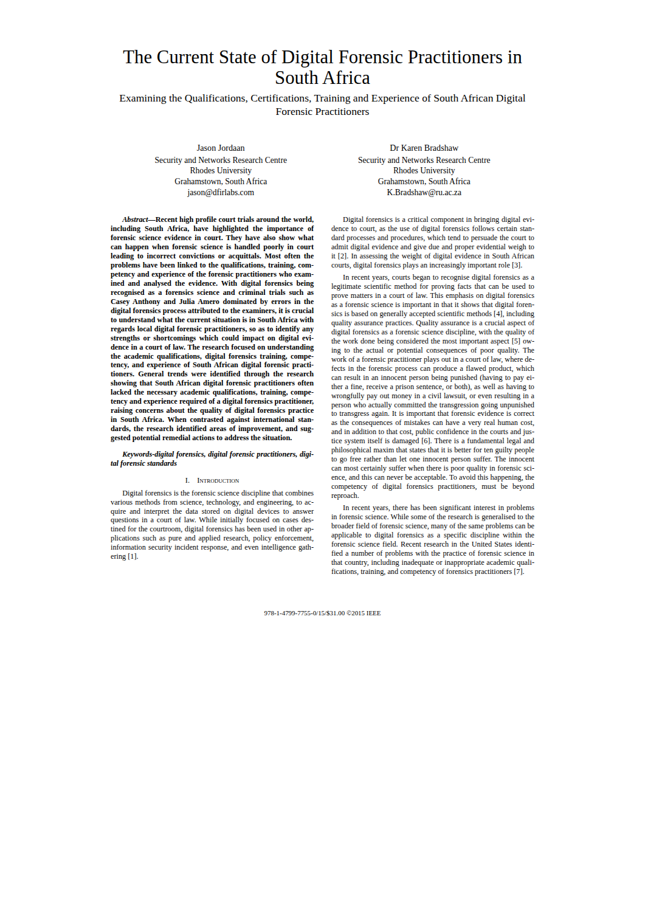The Current State of Digital Forensic Practitioners in South Africa
Examining the Qualifications, Certifications, Training and Experience of South African Digital Forensic Practitioners
Jason Jordaan
Security and Networks Research Centre
Rhodes University
Grahamstown, South Africa
jason@dfirlabs.com
Dr Karen Bradshaw
Security and Networks Research Centre
Rhodes University
Grahamstown, South Africa
K.Bradshaw@ru.ac.za
Abstract—Recent high profile court trials around the world, including South Africa, have highlighted the importance of forensic science evidence in court. They have also show what can happen when forensic science is handled poorly in court leading to incorrect convictions or acquittals. Most often the problems have been linked to the qualifications, training, competency and experience of the forensic practitioners who examined and analysed the evidence. With digital forensics being recognised as a forensics science and criminal trials such as Casey Anthony and Julia Amero dominated by errors in the digital forensics process attributed to the examiners, it is crucial to understand what the current situation is in South Africa with regards local digital forensic practitioners, so as to identify any strengths or shortcomings which could impact on digital evidence in a court of law. The research focused on understanding the academic qualifications, digital forensics training, competency, and experience of South African digital forensic practitioners. General trends were identified through the research showing that South African digital forensic practitioners often lacked the necessary academic qualifications, training, competency and experience required of a digital forensics practitioner, raising concerns about the quality of digital forensics practice in South Africa. When contrasted against international standards, the research identified areas of improvement, and suggested potential remedial actions to address the situation.
Keywords-digital forensics, digital forensic practitioners, digital forensic standards
I. Introduction
Digital forensics is the forensic science discipline that combines various methods from science, technology, and engineering, to acquire and interpret the data stored on digital devices to answer questions in a court of law. While initially focused on cases destined for the courtroom, digital forensics has been used in other applications such as pure and applied research, policy enforcement, information security incident response, and even intelligence gathering [1].
Digital forensics is a critical component in bringing digital evidence to court, as the use of digital forensics follows certain standard processes and procedures, which tend to persuade the court to admit digital evidence and give due and proper evidential weigh to it [2]. In assessing the weight of digital evidence in South African courts, digital forensics plays an increasingly important role [3].
In recent years, courts began to recognise digital forensics as a legitimate scientific method for proving facts that can be used to prove matters in a court of law. This emphasis on digital forensics as a forensic science is important in that it shows that digital forensics is based on generally accepted scientific methods [4], including quality assurance practices. Quality assurance is a crucial aspect of digital forensics as a forensic science discipline, with the quality of the work done being considered the most important aspect [5] owing to the actual or potential consequences of poor quality. The work of a forensic practitioner plays out in a court of law, where defects in the forensic process can produce a flawed product, which can result in an innocent person being punished (having to pay either a fine, receive a prison sentence, or both), as well as having to wrongfully pay out money in a civil lawsuit, or even resulting in a person who actually committed the transgression going unpunished to transgress again. It is important that forensic evidence is correct as the consequences of mistakes can have a very real human cost, and in addition to that cost, public confidence in the courts and justice system itself is damaged [6]. There is a fundamental legal and philosophical maxim that states that it is better for ten guilty people to go free rather than let one innocent person suffer. The innocent can most certainly suffer when there is poor quality in forensic science, and this can never be acceptable. To avoid this happening, the competency of digital forensics practitioners, must be beyond reproach.
In recent years, there has been significant interest in problems in forensic science. While some of the research is generalised to the broader field of forensic science, many of the same problems can be applicable to digital forensics as a specific discipline within the forensic science field. Recent research in the United States identified a number of problems with the practice of forensic science in that country, including inadequate or inappropriate academic qualifications, training, and competency of forensics practitioners [7].
978-1-4799-7755-0/15/$31.00 ©2015 IEEE